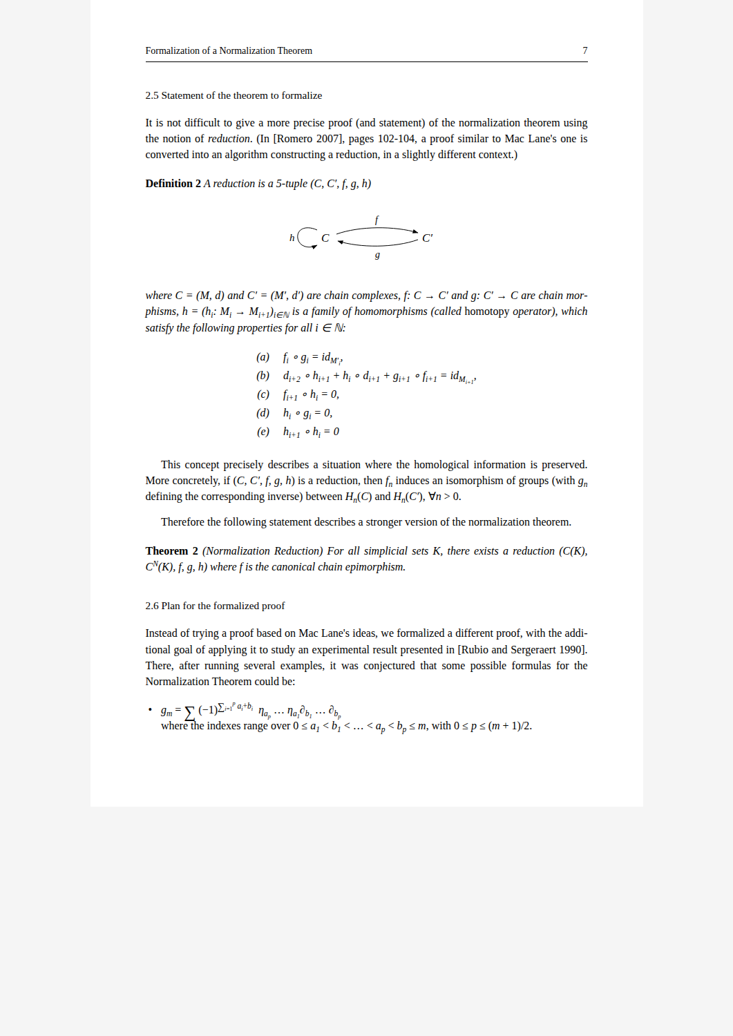Formalization of a Normalization Theorem 7
2.5 Statement of the theorem to formalize
It is not difficult to give a more precise proof (and statement) of the normalization theorem using the notion of reduction. (In [Romero 2007], pages 102-104, a proof similar to Mac Lane's one is converted into an algorithm constructing a reduction, in a slightly different context.)
Definition 2 A reduction is a 5-tuple (C, C′, f, g, h)
h C f g C′
where C = (M, d) and C′ = (M′, d′) are chain complexes, f: C → C′ and g: C′ → C are chain morphisms, h = (hi: Mi → Mi+1)i∈ℕ is a family of homomorphisms (called homotopy operator), which satisfy the following properties for all i ∈ ℕ:
| ( a ) | f i ∘ g i = id M′ i , |
| ( b ) | d i+2 ∘ h i+1 + h i ∘ d i+1 + g i+1 ∘ f i+1 = id M i+1 , |
| ( c ) | f i+1 ∘ h i = 0, |
| ( d ) | h i ∘ g i = 0, |
| ( e ) | h i+1 ∘ h i = 0 |
This concept precisely describes a situation where the homological information is preserved. More concretely, if (C, C′, f, g, h) is a reduction, then fn induces an isomorphism of groups (with gn defining the corresponding inverse) between Hn(C) and Hn(C′), ∀n > 0.
Therefore the following statement describes a stronger version of the normalization theorem.
Theorem 2 (Normalization Reduction) For all simplicial sets K, there exists a reduction (C(K), CN(K), f, g, h) where f is the canonical chain epimorphism.
2.6 Plan for the formalized proof
Instead of trying a proof based on Mac Lane's ideas, we formalized a different proof, with the additional goal of applying it to study an experimental result presented in [Rubio and Sergeraert 1990]. There, after running several examples, it was conjectured that some possible formulas for the Normalization Theorem could be:
gm = ∑ (−1)∑i=1p ai+bi ηap … ηa1∂b1 … ∂bp
where the indexes range over 0 ≤ a1 < b1 < … < ap < bp ≤ m, with 0 ≤ p ≤ (m + 1)/2.